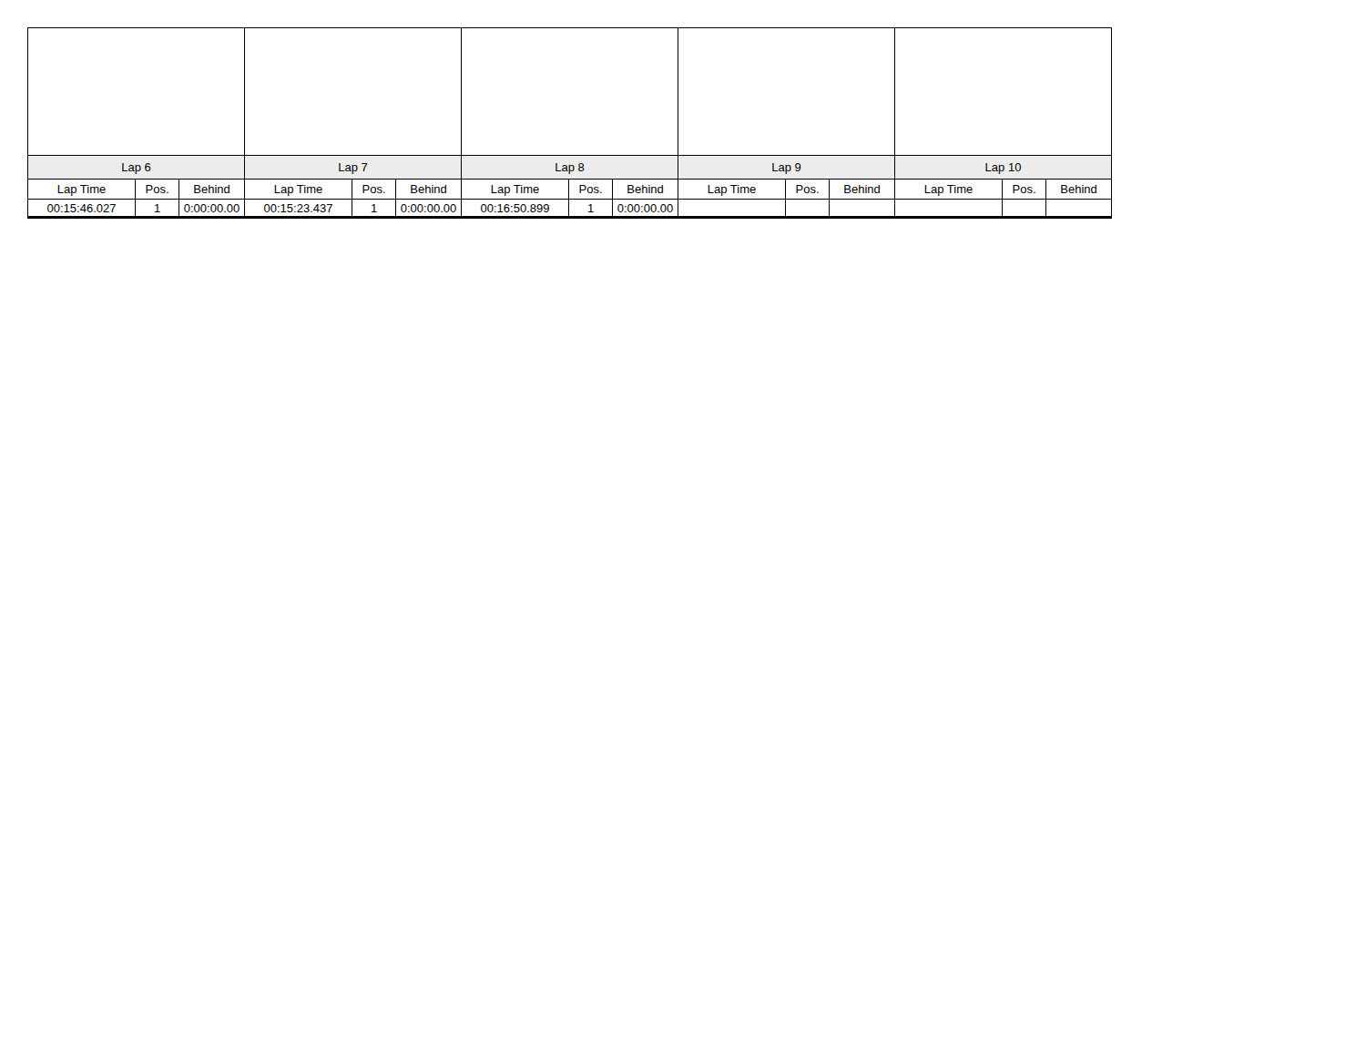| Lap 6 | Lap 7 | Lap 8 | Lap 9 | Lap 10 |
| --- | --- | --- | --- | --- |
| Lap Time | Pos. | Behind | Lap Time | Pos. | Behind | Lap Time | Pos. | Behind | Lap Time | Pos. | Behind | Lap Time | Pos. | Behind |
| 00:15:46.027 | 1 | 0:00:00.00 | 00:15:23.437 | 1 | 0:00:00.00 | 00:16:50.899 | 1 | 0:00:00.00 | | | | | | |